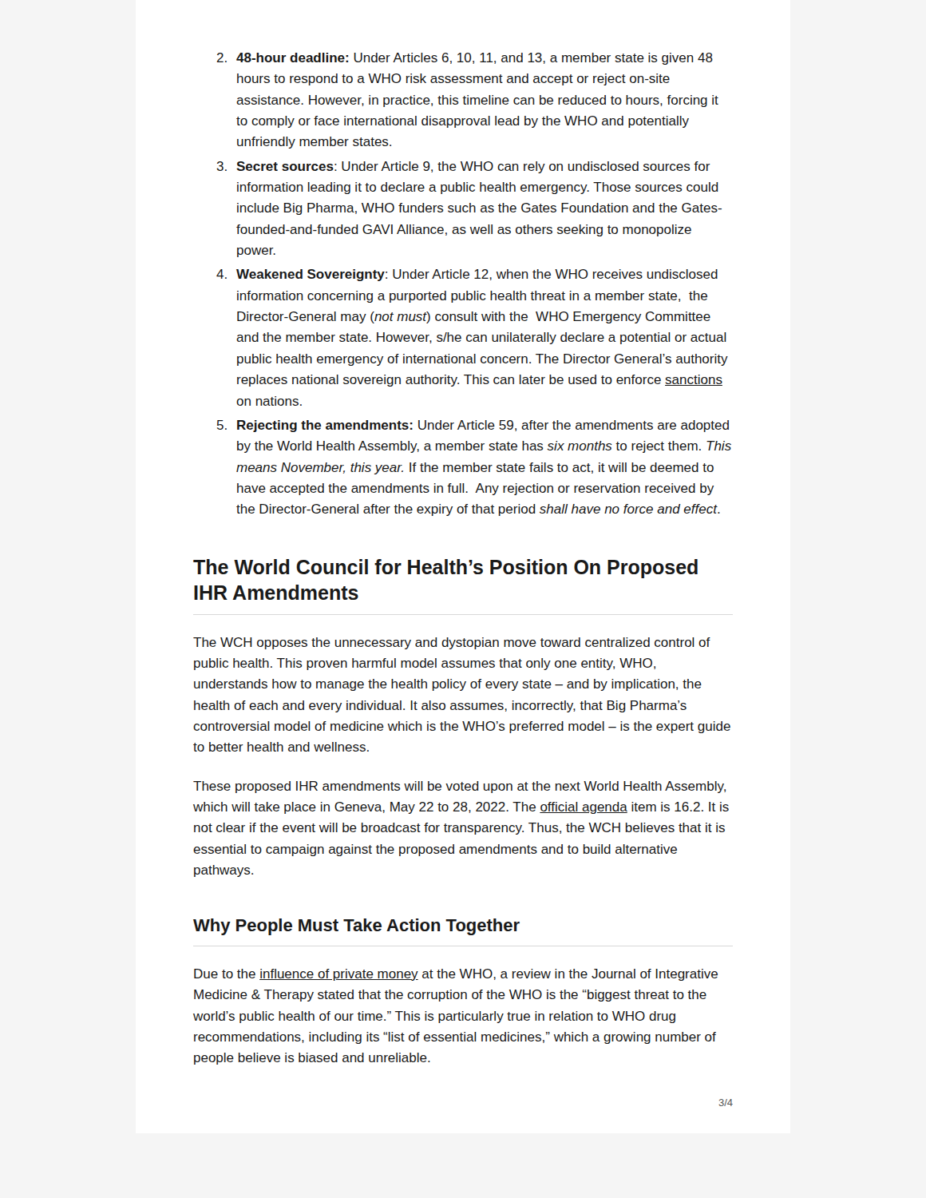48-hour deadline: Under Articles 6, 10, 11, and 13, a member state is given 48 hours to respond to a WHO risk assessment and accept or reject on-site assistance. However, in practice, this timeline can be reduced to hours, forcing it to comply or face international disapproval lead by the WHO and potentially unfriendly member states.
Secret sources: Under Article 9, the WHO can rely on undisclosed sources for information leading it to declare a public health emergency. Those sources could include Big Pharma, WHO funders such as the Gates Foundation and the Gates-founded-and-funded GAVI Alliance, as well as others seeking to monopolize power.
Weakened Sovereignty: Under Article 12, when the WHO receives undisclosed information concerning a purported public health threat in a member state, the Director-General may (not must) consult with the WHO Emergency Committee and the member state. However, s/he can unilaterally declare a potential or actual public health emergency of international concern. The Director General’s authority replaces national sovereign authority. This can later be used to enforce sanctions on nations.
Rejecting the amendments: Under Article 59, after the amendments are adopted by the World Health Assembly, a member state has six months to reject them. This means November, this year. If the member state fails to act, it will be deemed to have accepted the amendments in full. Any rejection or reservation received by the Director-General after the expiry of that period shall have no force and effect.
The World Council for Health’s Position On Proposed IHR Amendments
The WCH opposes the unnecessary and dystopian move toward centralized control of public health. This proven harmful model assumes that only one entity, WHO, understands how to manage the health policy of every state – and by implication, the health of each and every individual. It also assumes, incorrectly, that Big Pharma’s controversial model of medicine which is the WHO’s preferred model – is the expert guide to better health and wellness.
These proposed IHR amendments will be voted upon at the next World Health Assembly, which will take place in Geneva, May 22 to 28, 2022. The official agenda item is 16.2. It is not clear if the event will be broadcast for transparency. Thus, the WCH believes that it is essential to campaign against the proposed amendments and to build alternative pathways.
Why People Must Take Action Together
Due to the influence of private money at the WHO, a review in the Journal of Integrative Medicine & Therapy stated that the corruption of the WHO is the “biggest threat to the world’s public health of our time.” This is particularly true in relation to WHO drug recommendations, including its “list of essential medicines,” which a growing number of people believe is biased and unreliable.
3/4